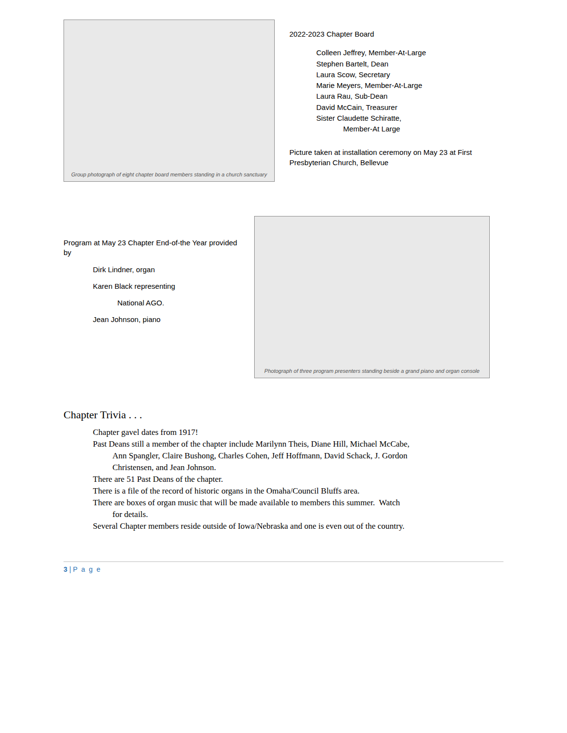Group photograph of eight chapter board members standing in a church sanctuary
2022-2023 Chapter Board
Colleen Jeffrey, Member-At-Large
Stephen Bartelt, Dean
Laura Scow, Secretary
Marie Meyers, Member-At-Large
Laura Rau, Sub-Dean
David McCain, Treasurer
Sister Claudette Schiratte,
Member-At Large
Picture taken at installation ceremony on May 23 at First Presbyterian Church, Bellevue
Program at May 23 Chapter End-of-the Year provided by
Dirk Lindner, organ
Karen Black representing
National AGO.
Jean Johnson, piano
Photograph of three program presenters standing beside a grand piano and organ console
Chapter Trivia . . .
Chapter gavel dates from 1917!
Past Deans still a member of the chapter include Marilynn Theis, Diane Hill, Michael McCabe,
Ann Spangler, Claire Bushong, Charles Cohen, Jeff Hoffmann, David Schack, J. Gordon
Christensen, and Jean Johnson.
There are 51 Past Deans of the chapter.
There is a file of the record of historic organs in the Omaha/Council Bluffs area.
There are boxes of organ music that will be made available to members this summer. Watch
for details.
Several Chapter members reside outside of Iowa/Nebraska and one is even out of the country.
3 | P a g e